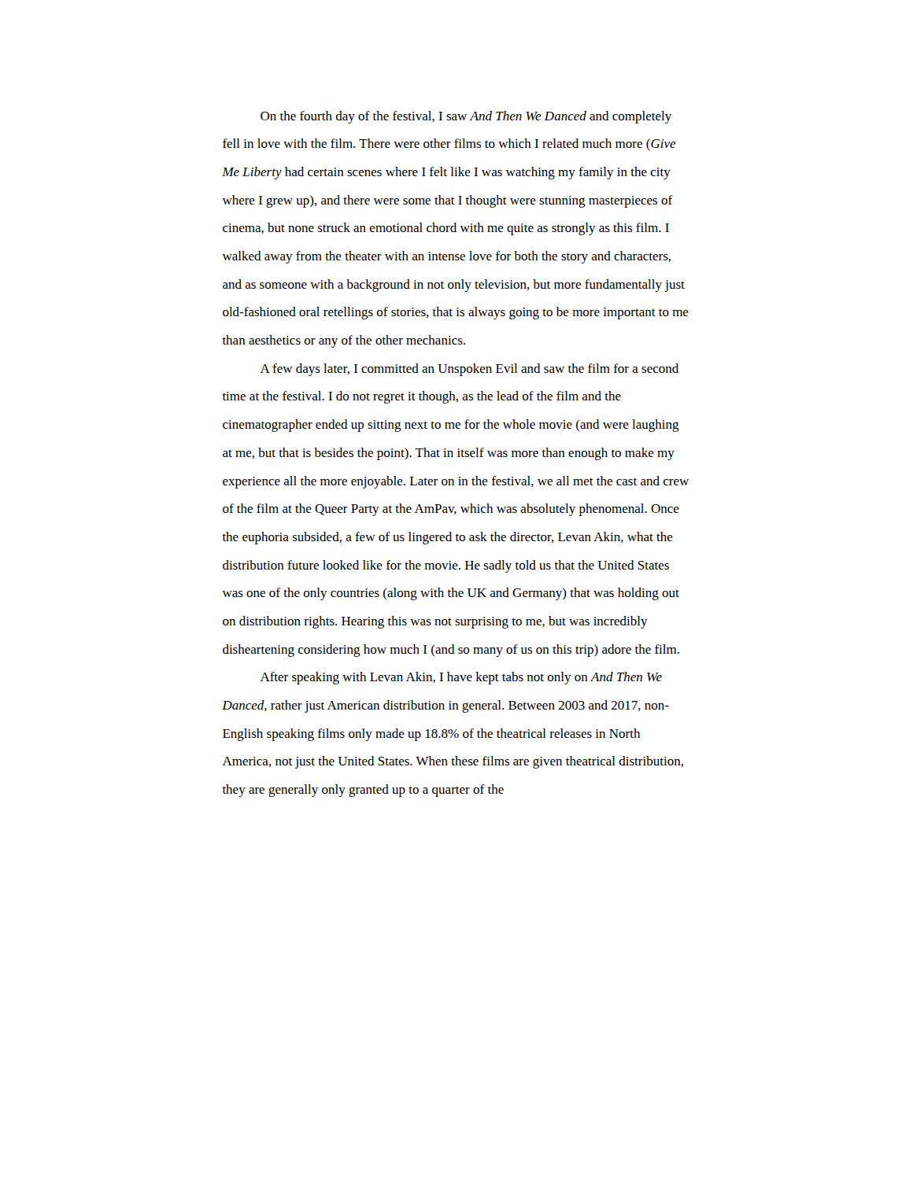On the fourth day of the festival, I saw And Then We Danced and completely fell in love with the film. There were other films to which I related much more (Give Me Liberty had certain scenes where I felt like I was watching my family in the city where I grew up), and there were some that I thought were stunning masterpieces of cinema, but none struck an emotional chord with me quite as strongly as this film. I walked away from the theater with an intense love for both the story and characters, and as someone with a background in not only television, but more fundamentally just old-fashioned oral retellings of stories, that is always going to be more important to me than aesthetics or any of the other mechanics.
A few days later, I committed an Unspoken Evil and saw the film for a second time at the festival. I do not regret it though, as the lead of the film and the cinematographer ended up sitting next to me for the whole movie (and were laughing at me, but that is besides the point). That in itself was more than enough to make my experience all the more enjoyable. Later on in the festival, we all met the cast and crew of the film at the Queer Party at the AmPav, which was absolutely phenomenal. Once the euphoria subsided, a few of us lingered to ask the director, Levan Akin, what the distribution future looked like for the movie. He sadly told us that the United States was one of the only countries (along with the UK and Germany) that was holding out on distribution rights. Hearing this was not surprising to me, but was incredibly disheartening considering how much I (and so many of us on this trip) adore the film.
After speaking with Levan Akin, I have kept tabs not only on And Then We Danced, rather just American distribution in general. Between 2003 and 2017, non-English speaking films only made up 18.8% of the theatrical releases in North America, not just the United States. When these films are given theatrical distribution, they are generally only granted up to a quarter of the